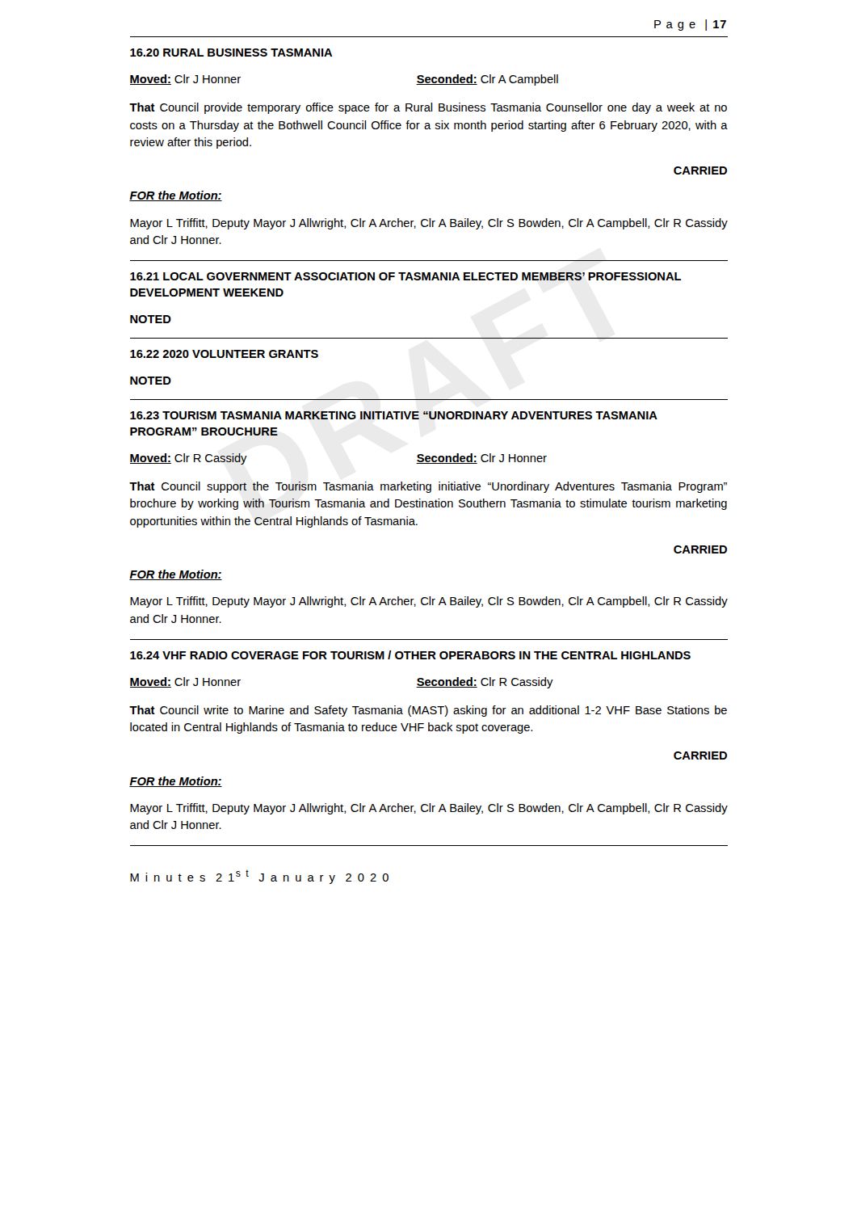DRAFT
P a g e | 17
16.20 RURAL BUSINESS TASMANIA
Moved: Clr J Honner
Seconded: Clr A Campbell
That Council provide temporary office space for a Rural Business Tasmania Counsellor one day a week at no costs on a Thursday at the Bothwell Council Office for a six month period starting after 6 February 2020, with a review after this period.
CARRIED
FOR the Motion:
Mayor L Triffitt, Deputy Mayor J Allwright, Clr A Archer, Clr A Bailey, Clr S Bowden, Clr A Campbell, Clr R Cassidy and Clr J Honner.
16.21 LOCAL GOVERNMENT ASSOCIATION OF TASMANIA ELECTED MEMBERS’ PROFESSIONAL DEVELOPMENT WEEKEND
NOTED
16.22 2020 VOLUNTEER GRANTS
NOTED
16.23 TOURISM TASMANIA MARKETING INITIATIVE “UNORDINARY ADVENTURES TASMANIA PROGRAM” BROUCHURE
Moved: Clr R Cassidy
Seconded: Clr J Honner
That Council support the Tourism Tasmania marketing initiative “Unordinary Adventures Tasmania Program” brochure by working with Tourism Tasmania and Destination Southern Tasmania to stimulate tourism marketing opportunities within the Central Highlands of Tasmania.
CARRIED
FOR the Motion:
Mayor L Triffitt, Deputy Mayor J Allwright, Clr A Archer, Clr A Bailey, Clr S Bowden, Clr A Campbell, Clr R Cassidy and Clr J Honner.
16.24 VHF RADIO COVERAGE FOR TOURISM / OTHER OPERABORS IN THE CENTRAL HIGHLANDS
Moved: Clr J Honner
Seconded: Clr R Cassidy
That Council write to Marine and Safety Tasmania (MAST) asking for an additional 1-2 VHF Base Stations be located in Central Highlands of Tasmania to reduce VHF back spot coverage.
CARRIED
FOR the Motion:
Mayor L Triffitt, Deputy Mayor J Allwright, Clr A Archer, Clr A Bailey, Clr S Bowden, Clr A Campbell, Clr R Cassidy and Clr J Honner.
M i n u t e s 2 1s t J a n u a r y 2 0 2 0